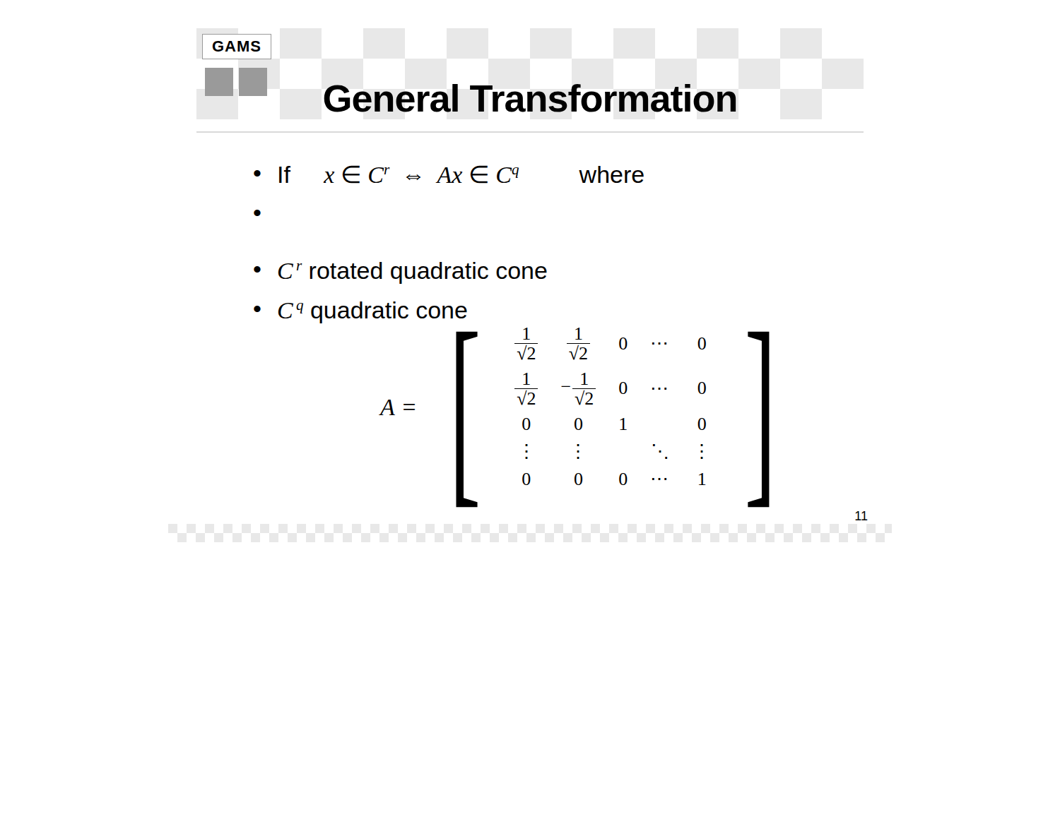GAMS
General Transformation
If x ∈ Cr ⇔ Ax ∈ Cq where
C r rotated quadratic cone
C q quadratic cone
A = [
| 1 √2 | 1 √2 | 0 | ⋯ | 0 |
| 1 √2 | − 1 √2 | 0 | ⋯ | 0 |
| 0 | 0 | 1 | | 0 |
| ⋮ | ⋮ | | ⋱ | ⋮ |
| 0 | 0 | 0 | ⋯ | 1 |
]
11